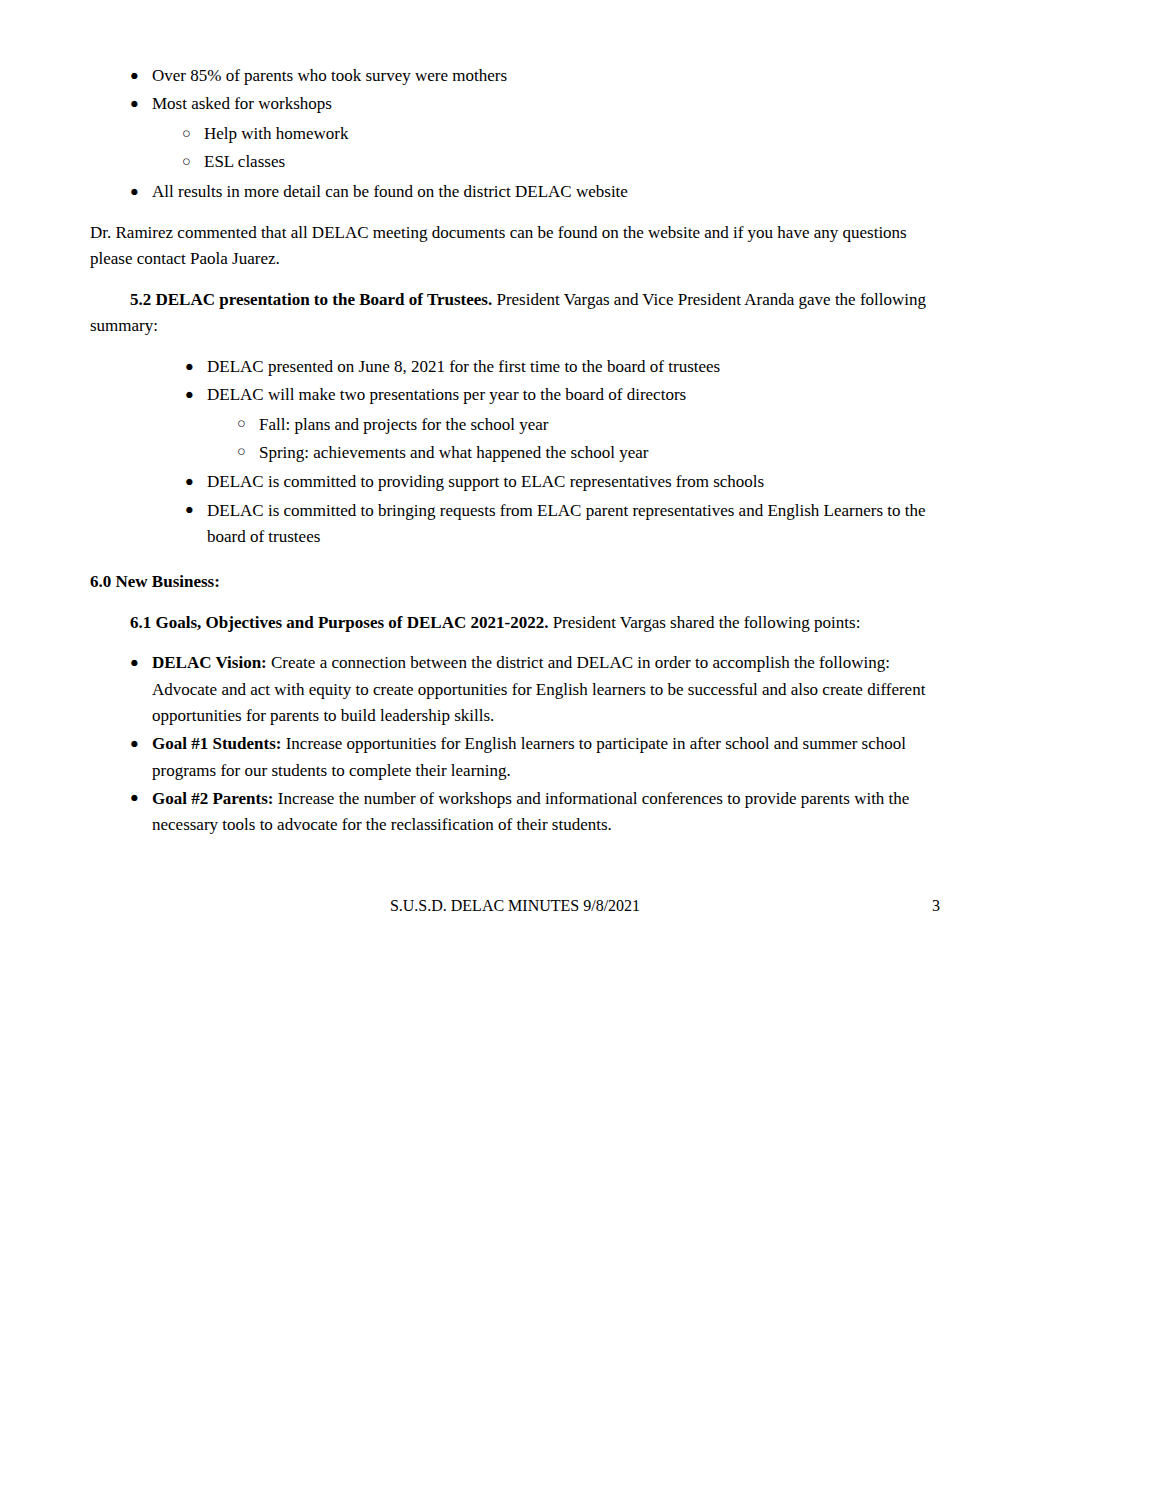Over 85% of parents who took survey were mothers
Most asked for workshops
Help with homework
ESL classes
All results in more detail can be found on the district DELAC website
Dr. Ramirez commented that all DELAC meeting documents can be found on the website and if you have any questions please contact Paola Juarez.
5.2 DELAC presentation to the Board of Trustees. President Vargas and Vice President Aranda gave the following summary:
DELAC presented on June 8, 2021 for the first time to the board of trustees
DELAC will make two presentations per year to the board of directors
Fall: plans and projects for the school year
Spring: achievements and what happened the school year
DELAC is committed to providing support to ELAC representatives from schools
DELAC is committed to bringing requests from ELAC parent representatives and English Learners to the board of trustees
6.0 New Business:
6.1 Goals, Objectives and Purposes of DELAC 2021-2022. President Vargas shared the following points:
DELAC Vision: Create a connection between the district and DELAC in order to accomplish the following: Advocate and act with equity to create opportunities for English learners to be successful and also create different opportunities for parents to build leadership skills.
Goal #1 Students: Increase opportunities for English learners to participate in after school and summer school programs for our students to complete their learning.
Goal #2 Parents: Increase the number of workshops and informational conferences to provide parents with the necessary tools to advocate for the reclassification of their students.
S.U.S.D. DELAC MINUTES 9/8/2021 3